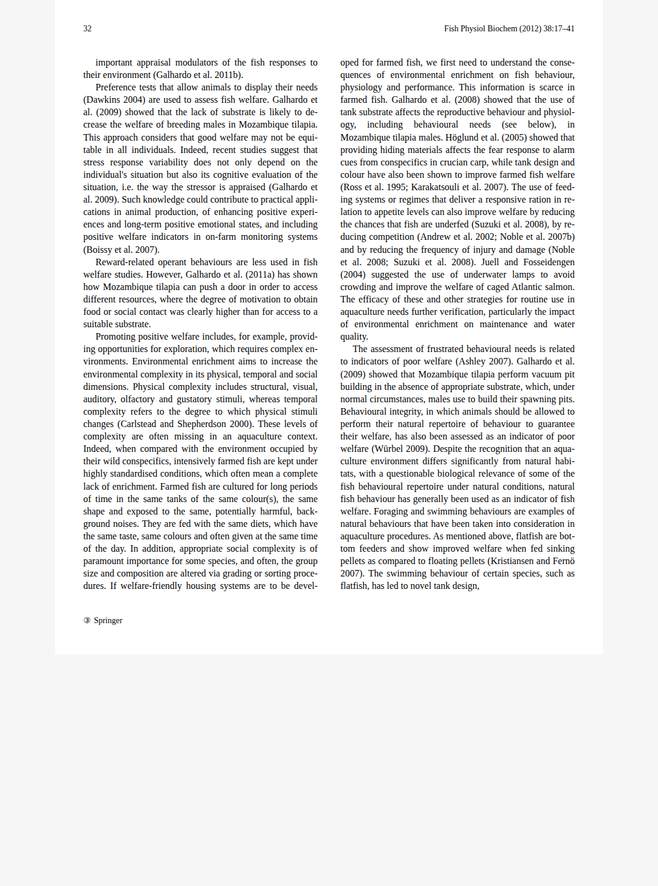32 Fish Physiol Biochem (2012) 38:17–41
important appraisal modulators of the fish responses to their environment (Galhardo et al. 2011b).
Preference tests that allow animals to display their needs (Dawkins 2004) are used to assess fish welfare. Galhardo et al. (2009) showed that the lack of substrate is likely to decrease the welfare of breeding males in Mozambique tilapia. This approach considers that good welfare may not be equitable in all individuals. Indeed, recent studies suggest that stress response variability does not only depend on the individual's situation but also its cognitive evaluation of the situation, i.e. the way the stressor is appraised (Galhardo et al. 2009). Such knowledge could contribute to practical applications in animal production, of enhancing positive experiences and long-term positive emotional states, and including positive welfare indicators in on-farm monitoring systems (Boissy et al. 2007).
Reward-related operant behaviours are less used in fish welfare studies. However, Galhardo et al. (2011a) has shown how Mozambique tilapia can push a door in order to access different resources, where the degree of motivation to obtain food or social contact was clearly higher than for access to a suitable substrate.
Promoting positive welfare includes, for example, providing opportunities for exploration, which requires complex environments. Environmental enrichment aims to increase the environmental complexity in its physical, temporal and social dimensions. Physical complexity includes structural, visual, auditory, olfactory and gustatory stimuli, whereas temporal complexity refers to the degree to which physical stimuli changes (Carlstead and Shepherdson 2000). These levels of complexity are often missing in an aquaculture context. Indeed, when compared with the environment occupied by their wild conspecifics, intensively farmed fish are kept under highly standardised conditions, which often mean a complete lack of enrichment. Farmed fish are cultured for long periods of time in the same tanks of the same colour(s), the same shape and exposed to the same, potentially harmful, background noises. They are fed with the same diets, which have the same taste, same colours and often given at the same time of the day. In addition, appropriate social complexity is of paramount importance for some species, and often, the group size and composition are altered via grading or sorting procedures. If welfare-friendly housing systems are to be developed for farmed fish, we first need to understand the consequences of environmental enrichment on fish behaviour, physiology and performance. This information is scarce in farmed fish. Galhardo et al. (2008) showed that the use of tank substrate affects the reproductive behaviour and physiology, including behavioural needs (see below), in Mozambique tilapia males. Höglund et al. (2005) showed that providing hiding materials affects the fear response to alarm cues from conspecifics in crucian carp, while tank design and colour have also been shown to improve farmed fish welfare (Ross et al. 1995; Karakatsouli et al. 2007). The use of feeding systems or regimes that deliver a responsive ration in relation to appetite levels can also improve welfare by reducing the chances that fish are underfed (Suzuki et al. 2008), by reducing competition (Andrew et al. 2002; Noble et al. 2007b) and by reducing the frequency of injury and damage (Noble et al. 2008; Suzuki et al. 2008). Juell and Fosseidengen (2004) suggested the use of underwater lamps to avoid crowding and improve the welfare of caged Atlantic salmon. The efficacy of these and other strategies for routine use in aquaculture needs further verification, particularly the impact of environmental enrichment on maintenance and water quality.
The assessment of frustrated behavioural needs is related to indicators of poor welfare (Ashley 2007). Galhardo et al. (2009) showed that Mozambique tilapia perform vacuum pit building in the absence of appropriate substrate, which, under normal circumstances, males use to build their spawning pits. Behavioural integrity, in which animals should be allowed to perform their natural repertoire of behaviour to guarantee their welfare, has also been assessed as an indicator of poor welfare (Würbel 2009). Despite the recognition that an aquaculture environment differs significantly from natural habitats, with a questionable biological relevance of some of the fish behavioural repertoire under natural conditions, natural fish behaviour has generally been used as an indicator of fish welfare. Foraging and swimming behaviours are examples of natural behaviours that have been taken into consideration in aquaculture procedures. As mentioned above, flatfish are bottom feeders and show improved welfare when fed sinking pellets as compared to floating pellets (Kristiansen and Fernö 2007). The swimming behaviour of certain species, such as flatfish, has led to novel tank design,
③ Springer